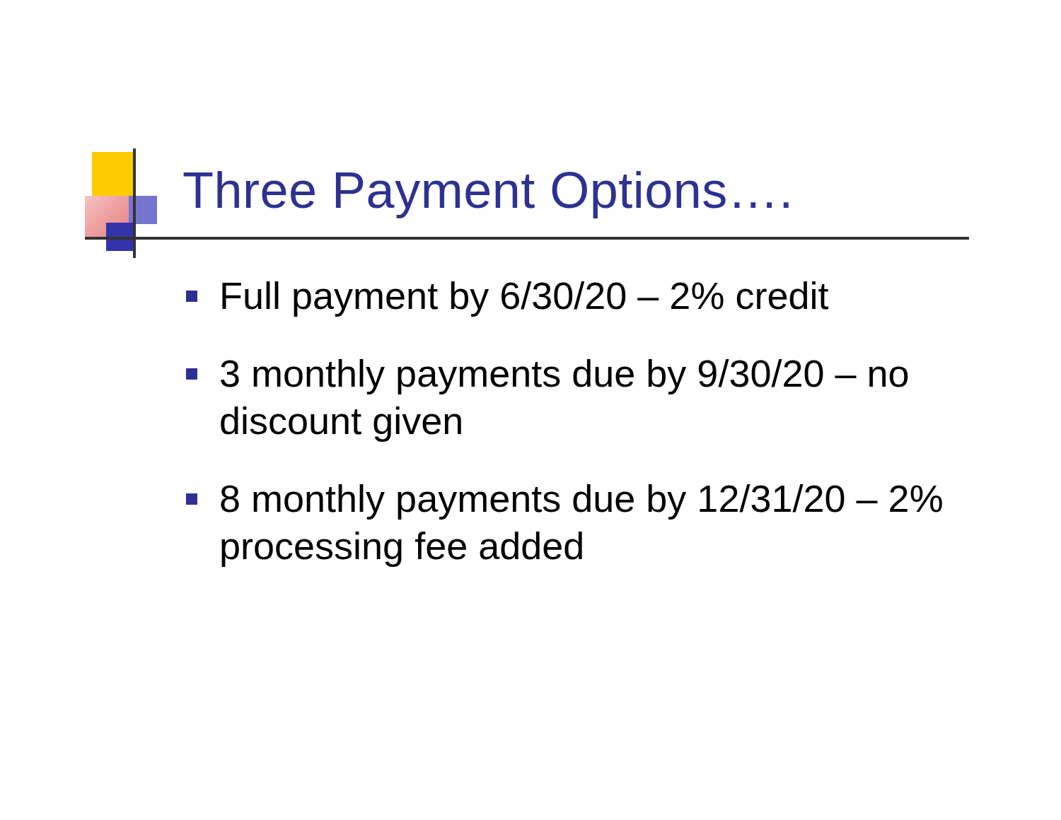Three Payment Options….
Full payment by 6/30/20 – 2% credit
3 monthly payments due by 9/30/20 – no discount given
8 monthly payments due by 12/31/20 – 2% processing fee added